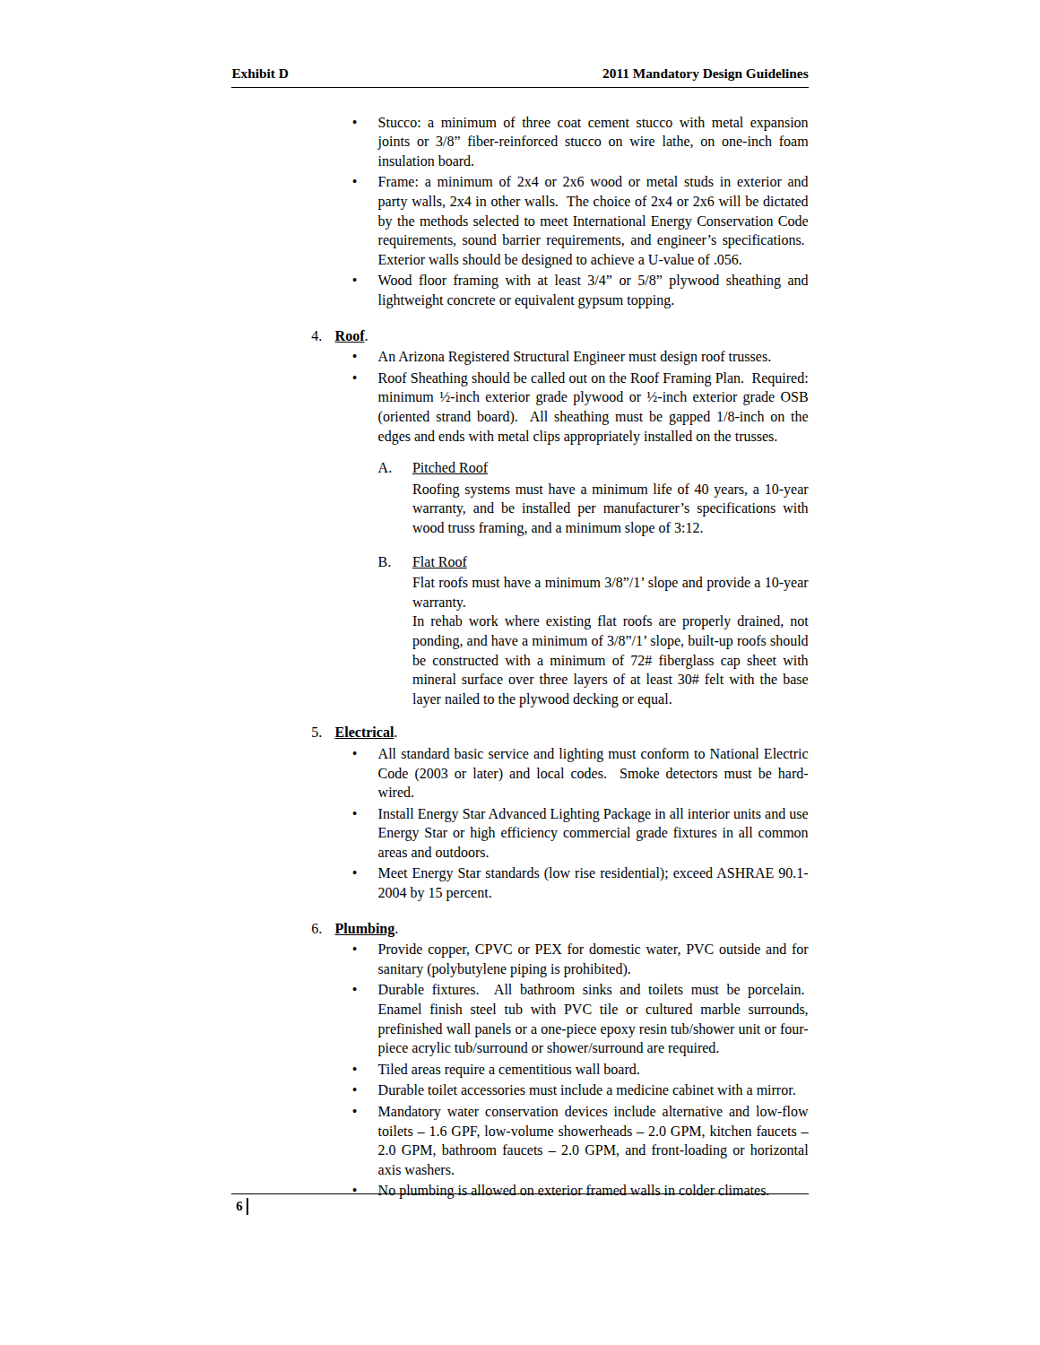Exhibit D
2011 Mandatory Design Guidelines
Stucco: a minimum of three coat cement stucco with metal expansion joints or 3/8” fiber-reinforced stucco on wire lathe, on one-inch foam insulation board.
Frame: a minimum of 2x4 or 2x6 wood or metal studs in exterior and party walls, 2x4 in other walls. The choice of 2x4 or 2x6 will be dictated by the methods selected to meet International Energy Conservation Code requirements, sound barrier requirements, and engineer’s specifications. Exterior walls should be designed to achieve a U-value of .056.
Wood floor framing with at least 3/4” or 5/8” plywood sheathing and lightweight concrete or equivalent gypsum topping.
4.
Roof.
An Arizona Registered Structural Engineer must design roof trusses.
Roof Sheathing should be called out on the Roof Framing Plan. Required: minimum ½-inch exterior grade plywood or ½-inch exterior grade OSB (oriented strand board). All sheathing must be gapped 1/8-inch on the edges and ends with metal clips appropriately installed on the trusses.
A.
Pitched Roof
Roofing systems must have a minimum life of 40 years, a 10-year warranty, and be installed per manufacturer’s specifications with wood truss framing, and a minimum slope of 3:12.
B.
Flat Roof
Flat roofs must have a minimum 3/8”/1’ slope and provide a 10-year warranty.
In rehab work where existing flat roofs are properly drained, not ponding, and have a minimum of 3/8”/1’ slope, built-up roofs should be constructed with a minimum of 72# fiberglass cap sheet with mineral surface over three layers of at least 30# felt with the base layer nailed to the plywood decking or equal.
5.
Electrical.
All standard basic service and lighting must conform to National Electric Code (2003 or later) and local codes. Smoke detectors must be hard-wired.
Install Energy Star Advanced Lighting Package in all interior units and use Energy Star or high efficiency commercial grade fixtures in all common areas and outdoors.
Meet Energy Star standards (low rise residential); exceed ASHRAE 90.1-2004 by 15 percent.
6.
Plumbing.
Provide copper, CPVC or PEX for domestic water, PVC outside and for sanitary (polybutylene piping is prohibited).
Durable fixtures. All bathroom sinks and toilets must be porcelain. Enamel finish steel tub with PVC tile or cultured marble surrounds, prefinished wall panels or a one-piece epoxy resin tub/shower unit or four-piece acrylic tub/surround or shower/surround are required.
Tiled areas require a cementitious wall board.
Durable toilet accessories must include a medicine cabinet with a mirror.
Mandatory water conservation devices include alternative and low-flow toilets – 1.6 GPF, low-volume showerheads – 2.0 GPM, kitchen faucets – 2.0 GPM, bathroom faucets – 2.0 GPM, and front-loading or horizontal axis washers.
No plumbing is allowed on exterior framed walls in colder climates.
6